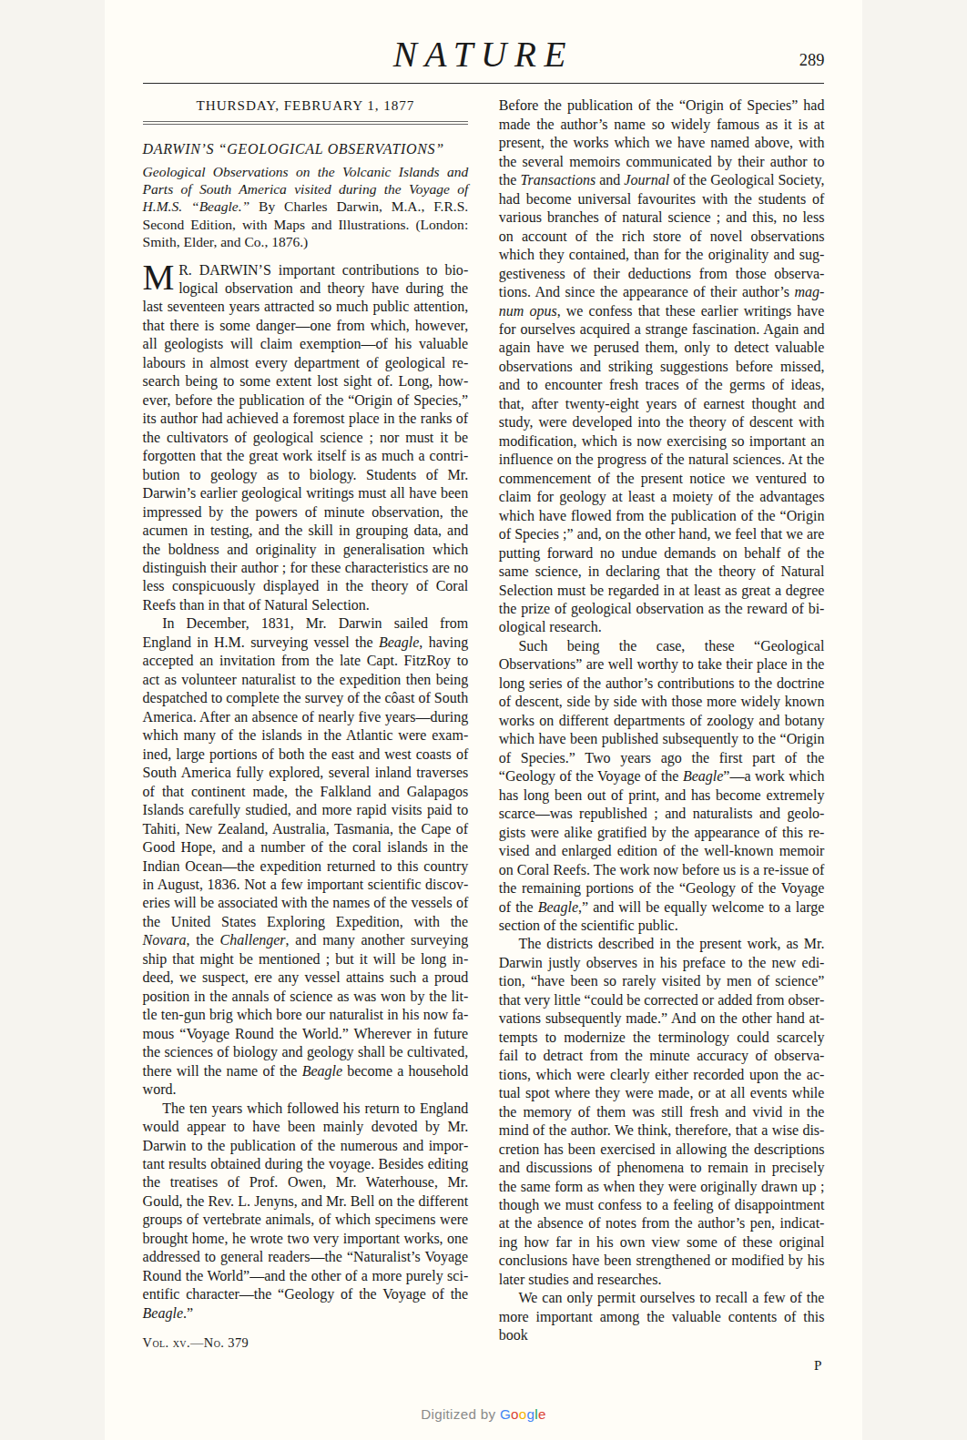NATURE 289
THURSDAY, FEBRUARY 1, 1877
DARWIN’S “GEOLOGICAL OBSERVATIONS”
Geological Observations on the Volcanic Islands and Parts of South America visited during the Voyage of H.M.S. “Beagle.” By Charles Darwin, M.A., F.R.S. Second Edition, with Maps and Illustrations. (London: Smith, Elder, and Co., 1876.)
MR. DARWIN’S important contributions to biological observation and theory have during the last seventeen years attracted so much public attention, that there is some danger—one from which, however, all geologists will claim exemption—of his valuable labours in almost every department of geological research being to some extent lost sight of. Long, however, before the publication of the “Origin of Species,” its author had achieved a foremost place in the ranks of the cultivators of geological science ; nor must it be forgotten that the great work itself is as much a contribution to geology as to biology. Students of Mr. Darwin’s earlier geological writings must all have been impressed by the powers of minute observation, the acumen in testing, and the skill in grouping data, and the boldness and originality in generalisation which distinguish their author ; for these characteristics are no less conspicuously displayed in the theory of Coral Reefs than in that of Natural Selection.
In December, 1831, Mr. Darwin sailed from England in H.M. surveying vessel the Beagle, having accepted an invitation from the late Capt. FitzRoy to act as volunteer naturalist to the expedition then being despatched to complete the survey of the côast of South America. After an absence of nearly five years—during which many of the islands in the Atlantic were examined, large portions of both the east and west coasts of South America fully explored, several inland traverses of that continent made, the Falkland and Galapagos Islands carefully studied, and more rapid visits paid to Tahiti, New Zealand, Australia, Tasmania, the Cape of Good Hope, and a number of the coral islands in the Indian Ocean—the expedition returned to this country in August, 1836. Not a few important scientific discoveries will be associated with the names of the vessels of the United States Exploring Expedition, with the Novara, the Challenger, and many another surveying ship that might be mentioned ; but it will be long indeed, we suspect, ere any vessel attains such a proud position in the annals of science as was won by the little ten-gun brig which bore our naturalist in his now famous “Voyage Round the World.” Wherever in future the sciences of biology and geology shall be cultivated, there will the name of the Beagle become a household word.
The ten years which followed his return to England would appear to have been mainly devoted by Mr. Darwin to the publication of the numerous and important results obtained during the voyage. Besides editing the treatises of Prof. Owen, Mr. Waterhouse, Mr. Gould, the Rev. L. Jenyns, and Mr. Bell on the different groups of vertebrate animals, of which specimens were brought home, he wrote two very important works, one addressed to general readers—the “Naturalist’s Voyage Round the World”—and the other of a more purely scientific character—the “Geology of the Voyage of the Beagle.”
Vol. xv.—No. 379
Before the publication of the “Origin of Species” had made the author’s name so widely famous as it is at present, the works which we have named above, with the several memoirs communicated by their author to the Transactions and Journal of the Geological Society, had become universal favourites with the students of various branches of natural science ; and this, no less on account of the rich store of novel observations which they contained, than for the originality and suggestiveness of their deductions from those observations. And since the appearance of their author’s magnum opus, we confess that these earlier writings have for ourselves acquired a strange fascination. Again and again have we perused them, only to detect valuable observations and striking suggestions before missed, and to encounter fresh traces of the germs of ideas, that, after twenty-eight years of earnest thought and study, were developed into the theory of descent with modification, which is now exercising so important an influence on the progress of the natural sciences. At the commencement of the present notice we ventured to claim for geology at least a moiety of the advantages which have flowed from the publication of the “Origin of Species ;” and, on the other hand, we feel that we are putting forward no undue demands on behalf of the same science, in declaring that the theory of Natural Selection must be regarded in at least as great a degree the prize of geological observation as the reward of biological research.
Such being the case, these “Geological Observations” are well worthy to take their place in the long series of the author’s contributions to the doctrine of descent, side by side with those more widely known works on different departments of zoology and botany which have been published subsequently to the “Origin of Species.” Two years ago the first part of the “Geology of the Voyage of the Beagle”—a work which has long been out of print, and has become extremely scarce—was republished ; and naturalists and geologists were alike gratified by the appearance of this revised and enlarged edition of the well-known memoir on Coral Reefs. The work now before us is a re-issue of the remaining portions of the “Geology of the Voyage of the Beagle,” and will be equally welcome to a large section of the scientific public.
The districts described in the present work, as Mr. Darwin justly observes in his preface to the new edition, “have been so rarely visited by men of science” that very little “could be corrected or added from observations subsequently made.” And on the other hand attempts to modernize the terminology could scarcely fail to detract from the minute accuracy of observations, which were clearly either recorded upon the actual spot where they were made, or at all events while the memory of them was still fresh and vivid in the mind of the author. We think, therefore, that a wise discretion has been exercised in allowing the descriptions and discussions of phenomena to remain in precisely the same form as when they were originally drawn up ; though we must confess to a feeling of disappointment at the absence of notes from the author’s pen, indicating how far in his own view some of these original conclusions have been strengthened or modified by his later studies and researches.
We can only permit ourselves to recall a few of the more important among the valuable contents of this book
P
Digitized by Google